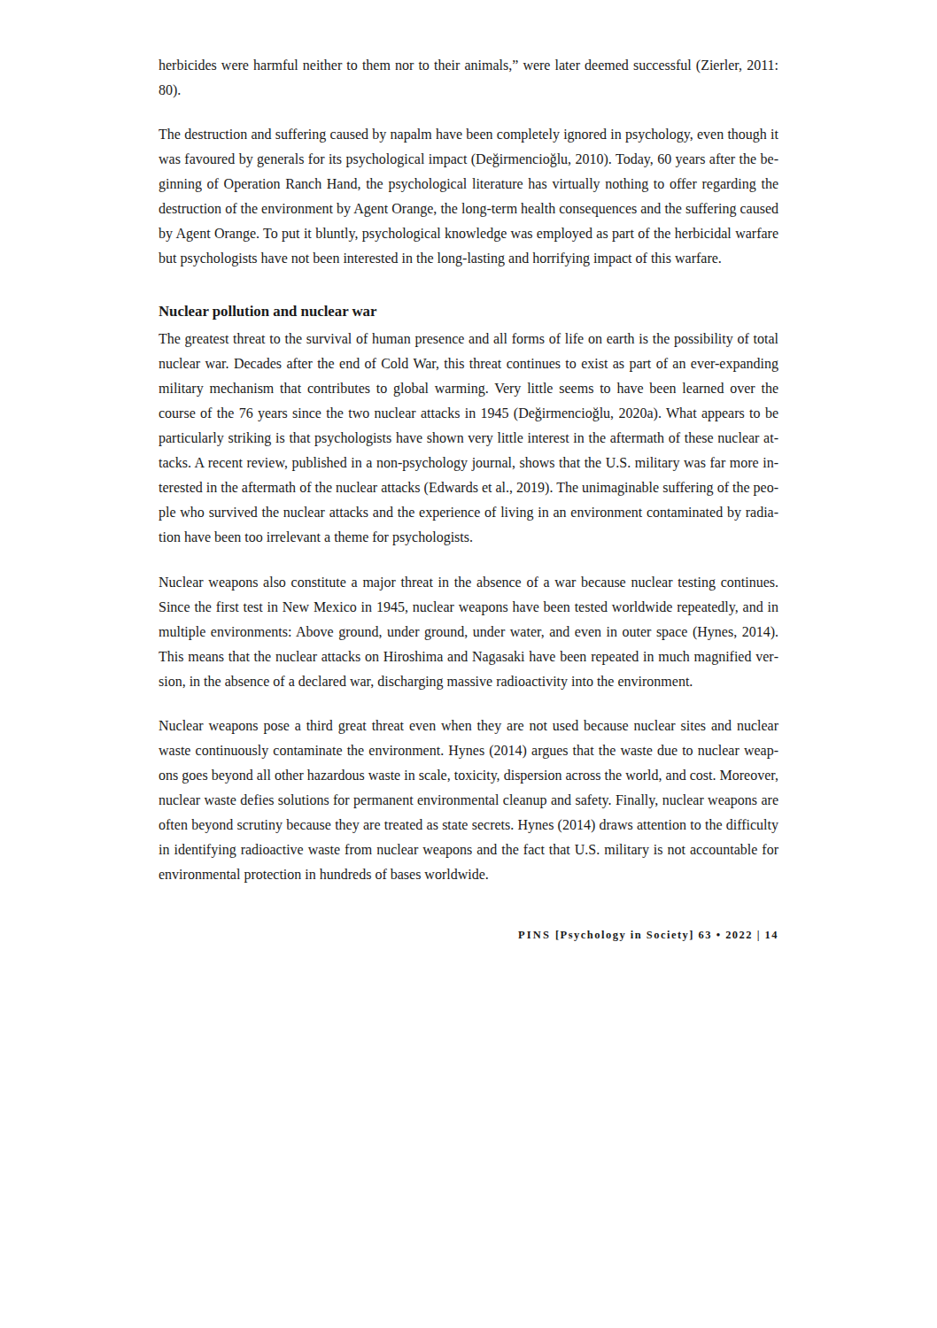herbicides were harmful neither to them nor to their animals,” were later deemed successful (Zierler, 2011: 80).
The destruction and suffering caused by napalm have been completely ignored in psychology, even though it was favoured by generals for its psychological impact (Değirmencioğlu, 2010). Today, 60 years after the beginning of Operation Ranch Hand, the psychological literature has virtually nothing to offer regarding the destruction of the environment by Agent Orange, the long-term health consequences and the suffering caused by Agent Orange. To put it bluntly, psychological knowledge was employed as part of the herbicidal warfare but psychologists have not been interested in the long-lasting and horrifying impact of this warfare.
Nuclear pollution and nuclear war
The greatest threat to the survival of human presence and all forms of life on earth is the possibility of total nuclear war. Decades after the end of Cold War, this threat continues to exist as part of an ever-expanding military mechanism that contributes to global warming. Very little seems to have been learned over the course of the 76 years since the two nuclear attacks in 1945 (Değirmencioğlu, 2020a). What appears to be particularly striking is that psychologists have shown very little interest in the aftermath of these nuclear attacks. A recent review, published in a non-psychology journal, shows that the U.S. military was far more interested in the aftermath of the nuclear attacks (Edwards et al., 2019). The unimaginable suffering of the people who survived the nuclear attacks and the experience of living in an environment contaminated by radiation have been too irrelevant a theme for psychologists.
Nuclear weapons also constitute a major threat in the absence of a war because nuclear testing continues. Since the first test in New Mexico in 1945, nuclear weapons have been tested worldwide repeatedly, and in multiple environments: Above ground, under ground, under water, and even in outer space (Hynes, 2014). This means that the nuclear attacks on Hiroshima and Nagasaki have been repeated in much magnified version, in the absence of a declared war, discharging massive radioactivity into the environment.
Nuclear weapons pose a third great threat even when they are not used because nuclear sites and nuclear waste continuously contaminate the environment. Hynes (2014) argues that the waste due to nuclear weapons goes beyond all other hazardous waste in scale, toxicity, dispersion across the world, and cost. Moreover, nuclear waste defies solutions for permanent environmental cleanup and safety. Finally, nuclear weapons are often beyond scrutiny because they are treated as state secrets. Hynes (2014) draws attention to the difficulty in identifying radioactive waste from nuclear weapons and the fact that U.S. military is not accountable for environmental protection in hundreds of bases worldwide.
PINS [Psychology in Society] 63 • 2022 | 14